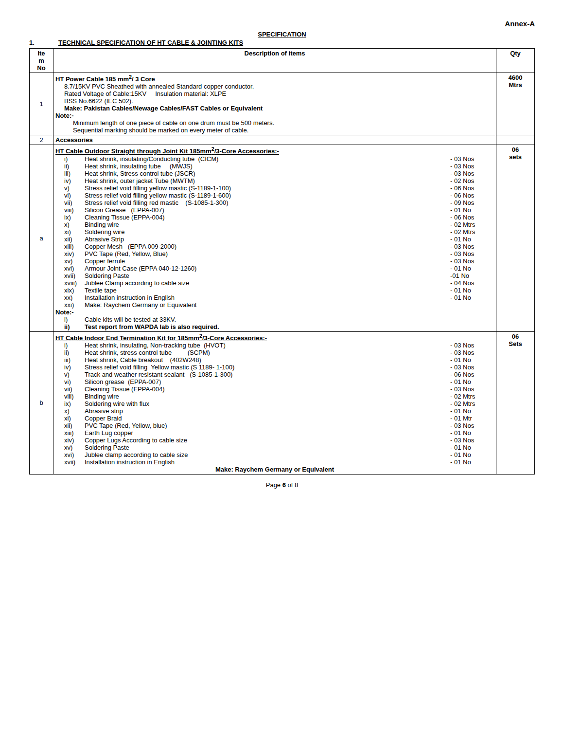Annex-A
SPECIFICATION
1. TECHNICAL SPECIFICATION OF HT CABLE & JOINTING KITS
| Ite m No | Description of items | Qty |
| --- | --- | --- |
| 1 | HT Power Cable 185 mm 2 / 3 Core 8.7/15KV PVC Sheathed with annealed Standard copper conductor. Rated Voltage of Cable:15KV Insulation material: XLPE BSS No.6622 (IEC 502). Make: Pakistan Cables/Newage Cables/FAST Cables or Equivalent Note:- Minimum length of one piece of cable on one drum must be 500 meters. Sequential marking should be marked on every meter of cable. | 4600 Mtrs |
| 2 | Accessories | |
| a | HT Cable Outdoor Straight through Joint Kit 185mm 2 /3-Core Accessories:- / i) / Heat shrink, insulating/Conducting tube (CICM) / - 03 Nos / / ii) / Heat shrink, insulating tube (MWJS) / - 03 Nos / / iii) / Heat shrink, Stress control tube (JSCR) / - 03 Nos / / iv) / Heat shrink, outer jacket Tube (MWTM) / - 02 Nos / / v) / Stress relief void filling yellow mastic (S-1189-1-100) / - 06 Nos / / vi) / Stress relief void filling yellow mastic (S-1189-1-600) / - 06 Nos / / vii) / Stress relief void filling red mastic (S-1085-1-300) / - 09 Nos / / viii) / Silicon Grease (EPPA-007) / - 01 No / / ix) / Cleaning Tissue (EPPA-004) / - 06 Nos / / x) / Binding wire / - 02 Mtrs / / xi) / Soldering wire / - 02 Mtrs / / xii) / Abrasive Strip / - 01 No / / xiii) / Copper Mesh (EPPA 009-2000) / - 03 Nos / / xiv) / PVC Tape (Red, Yellow, Blue) / - 03 Nos / / xv) / Copper ferrule / - 03 Nos / / xvi) / Armour Joint Case (EPPA 040-12-1260) / - 01 No / / xvii) / Soldering Paste / -01 No / / xviii) / Jublee Clamp according to cable size / - 04 Nos / / xix) / Textile tape / - 01 No / / xx) / Installation instruction in English / - 01 No / / xxi) / Make: Raychem Germany or Equivalent / Note:- / i) / Cable kits will be tested at 33KV. / / ii) / Test report from WAPDA lab is also required. / | 06 sets |
| b | HT Cable Indoor End Termination Kit for 185mm 2 /3-Core Accessories:- / i) / Heat shrink, insulating, Non-tracking tube (HVOT) / - 03 Nos / / ii) / Heat shrink, stress control tube (SCPM) / - 03 Nos / / iii) / Heat shrink, Cable breakout (402W248) / - 01 No / / iv) / Stress relief void filling Yellow mastic (S 1189- 1-100) / - 03 Nos / / v) / Track and weather resistant sealant (S-1085-1-300) / - 06 Nos / / vi) / Silicon grease (EPPA-007) / - 01 No / / vii) / Cleaning Tissue (EPPA-004) / - 03 Nos / / viii) / Binding wire / - 02 Mtrs / / ix) / Soldering wire with flux / - 02 Mtrs / / x) / Abrasive strip / - 01 No / / xi) / Copper Braid / - 01 Mtr / / xii) / PVC Tape (Red, Yellow, blue) / - 03 Nos / / xiii) / Earth Lug copper / - 01 No / / xiv) / Copper Lugs According to cable size / - 03 Nos / / xv) / Soldering Paste / - 01 No / / xvi) / Jublee clamp according to cable size / - 01 No / / xvii) / Installation instruction in English / - 01 No / Make: Raychem Germany or Equivalent | 06 Sets |
Page 6 of 8